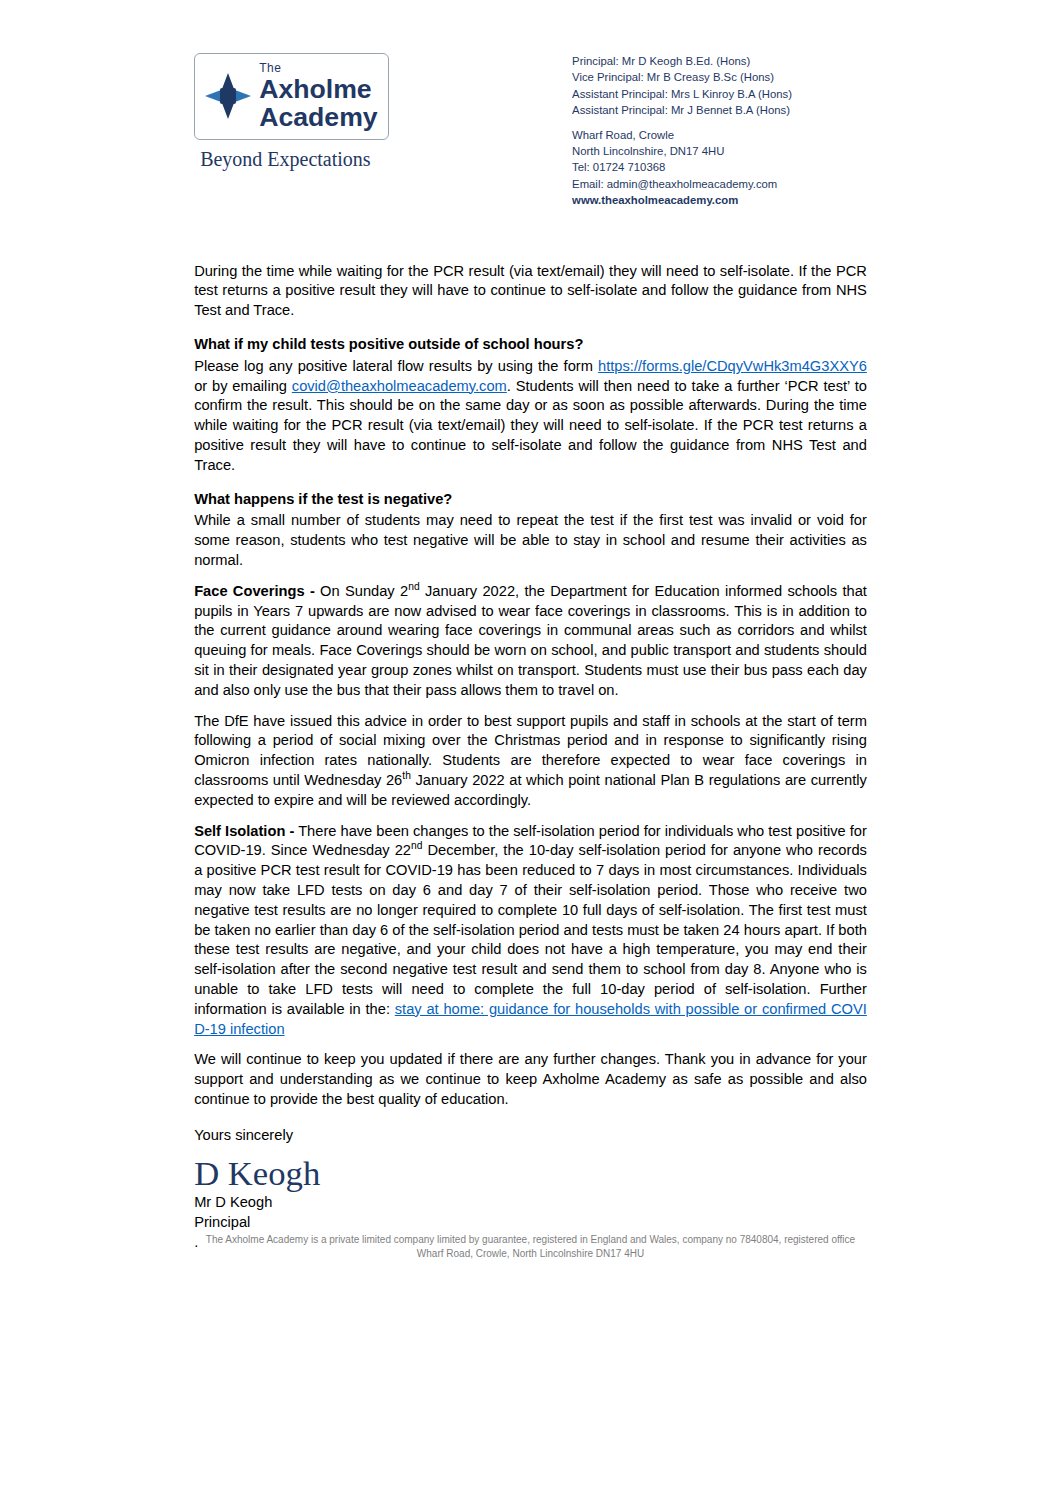The Axholme Academy
Beyond Expectations
Principal: Mr D Keogh B.Ed. (Hons)
Vice Principal: Mr B Creasy B.Sc (Hons)
Assistant Principal: Mrs L Kinroy B.A (Hons)
Assistant Principal: Mr J Bennet B.A (Hons)
Wharf Road, Crowle
North Lincolnshire, DN17 4HU
Tel: 01724 710368
Email: admin@theaxholmeacademy.com
www.theaxholmeacademy.com
During the time while waiting for the PCR result (via text/email) they will need to self-isolate. If the PCR test returns a positive result they will have to continue to self-isolate and follow the guidance from NHS Test and Trace.
What if my child tests positive outside of school hours?
Please log any positive lateral flow results by using the form https://forms.gle/CDqyVwHk3m4G3XXY6 or by emailing covid@theaxholmeacademy.com. Students will then need to take a further ‘PCR test’ to confirm the result. This should be on the same day or as soon as possible afterwards. During the time while waiting for the PCR result (via text/email) they will need to self-isolate. If the PCR test returns a positive result they will have to continue to self-isolate and follow the guidance from NHS Test and Trace.
What happens if the test is negative?
While a small number of students may need to repeat the test if the first test was invalid or void for some reason, students who test negative will be able to stay in school and resume their activities as normal.
Face Coverings - On Sunday 2nd January 2022, the Department for Education informed schools that pupils in Years 7 upwards are now advised to wear face coverings in classrooms. This is in addition to the current guidance around wearing face coverings in communal areas such as corridors and whilst queuing for meals. Face Coverings should be worn on school, and public transport and students should sit in their designated year group zones whilst on transport. Students must use their bus pass each day and also only use the bus that their pass allows them to travel on.
The DfE have issued this advice in order to best support pupils and staff in schools at the start of term following a period of social mixing over the Christmas period and in response to significantly rising Omicron infection rates nationally. Students are therefore expected to wear face coverings in classrooms until Wednesday 26th January 2022 at which point national Plan B regulations are currently expected to expire and will be reviewed accordingly.
Self Isolation - There have been changes to the self-isolation period for individuals who test positive for COVID-19. Since Wednesday 22nd December, the 10-day self-isolation period for anyone who records a positive PCR test result for COVID-19 has been reduced to 7 days in most circumstances. Individuals may now take LFD tests on day 6 and day 7 of their self-isolation period. Those who receive two negative test results are no longer required to complete 10 full days of self-isolation. The first test must be taken no earlier than day 6 of the self-isolation period and tests must be taken 24 hours apart. If both these test results are negative, and your child does not have a high temperature, you may end their self-isolation after the second negative test result and send them to school from day 8. Anyone who is unable to take LFD tests will need to complete the full 10-day period of self-isolation. Further information is available in the: stay at home: guidance for households with possible or confirmed COVID-19 infection
We will continue to keep you updated if there are any further changes. Thank you in advance for your support and understanding as we continue to keep Axholme Academy as safe as possible and also continue to provide the best quality of education.
Yours sincerely
D Keogh
Mr D Keogh
Principal
.
The Axholme Academy is a private limited company limited by guarantee, registered in England and Wales, company no 7840804, registered office Wharf Road, Crowle, North Lincolnshire DN17 4HU